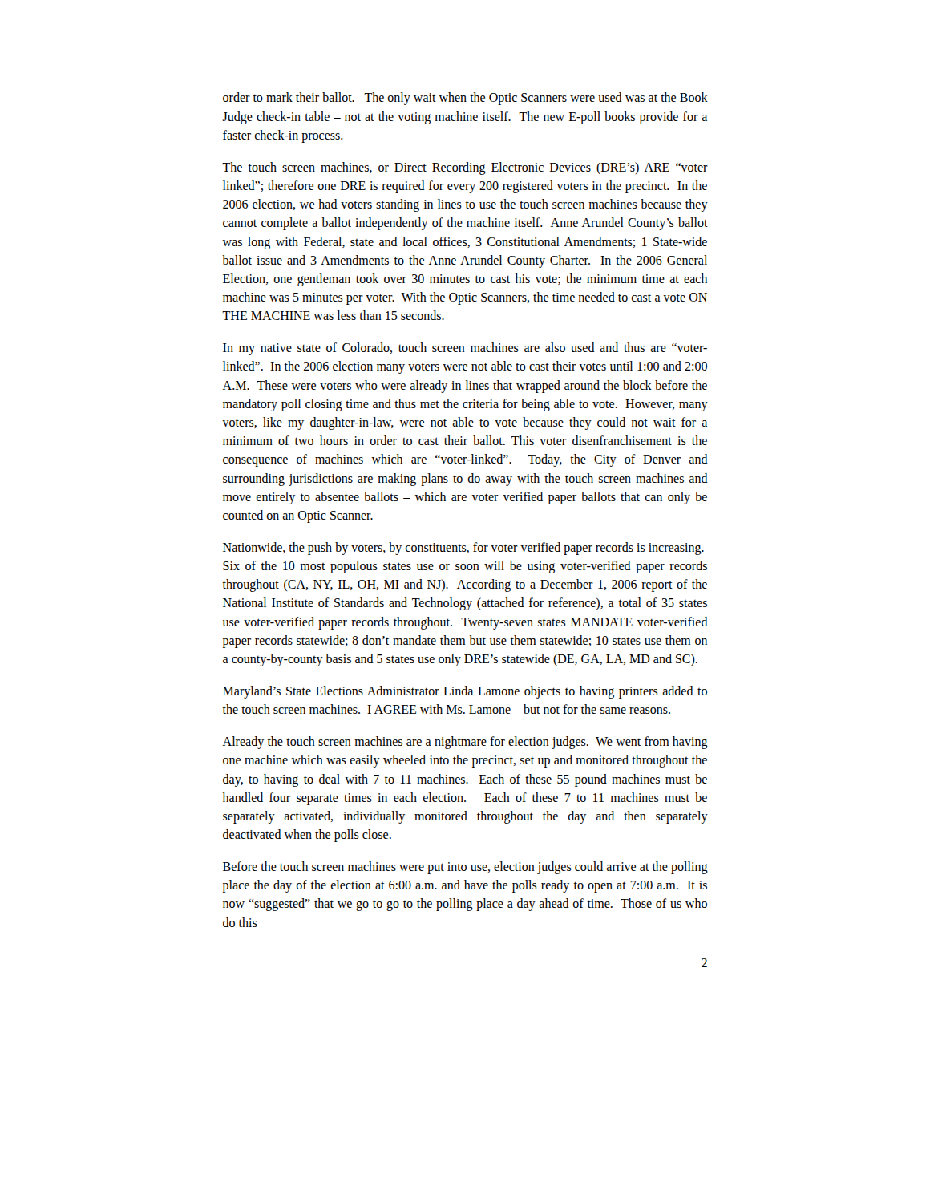order to mark their ballot. The only wait when the Optic Scanners were used was at the Book Judge check-in table – not at the voting machine itself. The new E-poll books provide for a faster check-in process.
The touch screen machines, or Direct Recording Electronic Devices (DRE’s) ARE “voter linked”; therefore one DRE is required for every 200 registered voters in the precinct. In the 2006 election, we had voters standing in lines to use the touch screen machines because they cannot complete a ballot independently of the machine itself. Anne Arundel County’s ballot was long with Federal, state and local offices, 3 Constitutional Amendments; 1 State-wide ballot issue and 3 Amendments to the Anne Arundel County Charter. In the 2006 General Election, one gentleman took over 30 minutes to cast his vote; the minimum time at each machine was 5 minutes per voter. With the Optic Scanners, the time needed to cast a vote ON THE MACHINE was less than 15 seconds.
In my native state of Colorado, touch screen machines are also used and thus are “voter-linked”. In the 2006 election many voters were not able to cast their votes until 1:00 and 2:00 A.M. These were voters who were already in lines that wrapped around the block before the mandatory poll closing time and thus met the criteria for being able to vote. However, many voters, like my daughter-in-law, were not able to vote because they could not wait for a minimum of two hours in order to cast their ballot. This voter disenfranchisement is the consequence of machines which are “voter-linked”. Today, the City of Denver and surrounding jurisdictions are making plans to do away with the touch screen machines and move entirely to absentee ballots – which are voter verified paper ballots that can only be counted on an Optic Scanner.
Nationwide, the push by voters, by constituents, for voter verified paper records is increasing. Six of the 10 most populous states use or soon will be using voter-verified paper records throughout (CA, NY, IL, OH, MI and NJ). According to a December 1, 2006 report of the National Institute of Standards and Technology (attached for reference), a total of 35 states use voter-verified paper records throughout. Twenty-seven states MANDATE voter-verified paper records statewide; 8 don’t mandate them but use them statewide; 10 states use them on a county-by-county basis and 5 states use only DRE’s statewide (DE, GA, LA, MD and SC).
Maryland’s State Elections Administrator Linda Lamone objects to having printers added to the touch screen machines. I AGREE with Ms. Lamone – but not for the same reasons.
Already the touch screen machines are a nightmare for election judges. We went from having one machine which was easily wheeled into the precinct, set up and monitored throughout the day, to having to deal with 7 to 11 machines. Each of these 55 pound machines must be handled four separate times in each election. Each of these 7 to 11 machines must be separately activated, individually monitored throughout the day and then separately deactivated when the polls close.
Before the touch screen machines were put into use, election judges could arrive at the polling place the day of the election at 6:00 a.m. and have the polls ready to open at 7:00 a.m. It is now “suggested” that we go to go to the polling place a day ahead of time. Those of us who do this
2